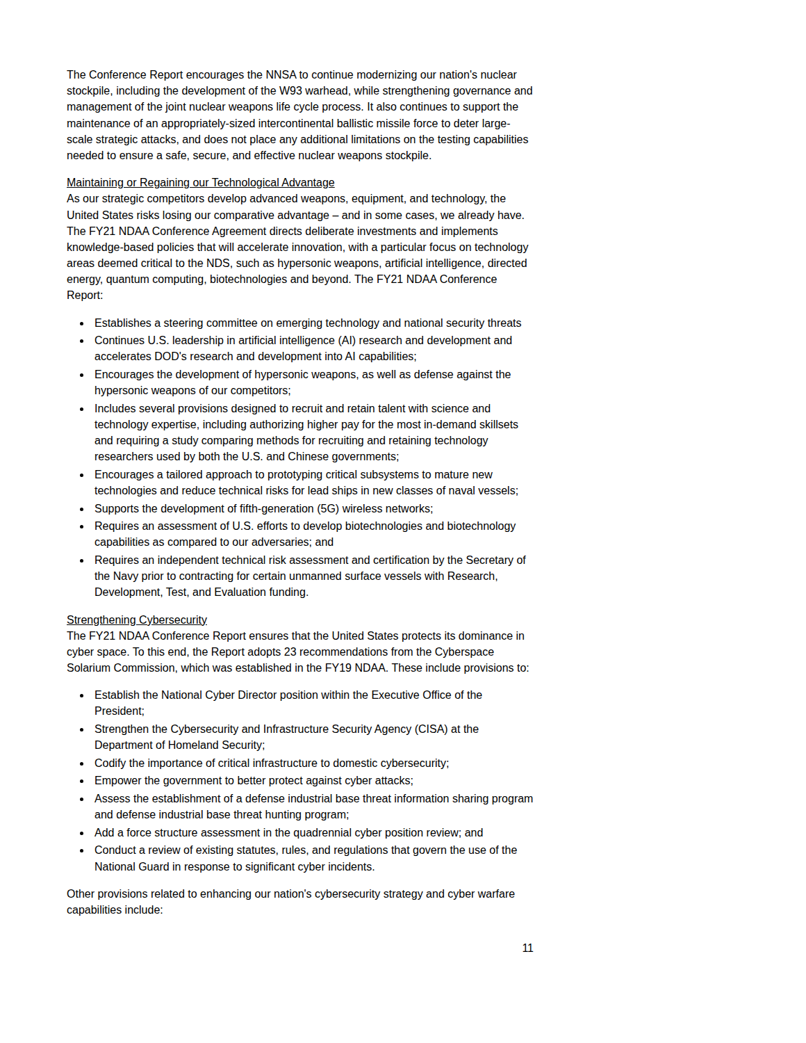The Conference Report encourages the NNSA to continue modernizing our nation's nuclear stockpile, including the development of the W93 warhead, while strengthening governance and management of the joint nuclear weapons life cycle process. It also continues to support the maintenance of an appropriately-sized intercontinental ballistic missile force to deter large-scale strategic attacks, and does not place any additional limitations on the testing capabilities needed to ensure a safe, secure, and effective nuclear weapons stockpile.
Maintaining or Regaining our Technological Advantage
As our strategic competitors develop advanced weapons, equipment, and technology, the United States risks losing our comparative advantage – and in some cases, we already have. The FY21 NDAA Conference Agreement directs deliberate investments and implements knowledge-based policies that will accelerate innovation, with a particular focus on technology areas deemed critical to the NDS, such as hypersonic weapons, artificial intelligence, directed energy, quantum computing, biotechnologies and beyond. The FY21 NDAA Conference Report:
Establishes a steering committee on emerging technology and national security threats
Continues U.S. leadership in artificial intelligence (AI) research and development and accelerates DOD's research and development into AI capabilities;
Encourages the development of hypersonic weapons, as well as defense against the hypersonic weapons of our competitors;
Includes several provisions designed to recruit and retain talent with science and technology expertise, including authorizing higher pay for the most in-demand skillsets and requiring a study comparing methods for recruiting and retaining technology researchers used by both the U.S. and Chinese governments;
Encourages a tailored approach to prototyping critical subsystems to mature new technologies and reduce technical risks for lead ships in new classes of naval vessels;
Supports the development of fifth-generation (5G) wireless networks;
Requires an assessment of U.S. efforts to develop biotechnologies and biotechnology capabilities as compared to our adversaries; and
Requires an independent technical risk assessment and certification by the Secretary of the Navy prior to contracting for certain unmanned surface vessels with Research, Development, Test, and Evaluation funding.
Strengthening Cybersecurity
The FY21 NDAA Conference Report ensures that the United States protects its dominance in cyber space. To this end, the Report adopts 23 recommendations from the Cyberspace Solarium Commission, which was established in the FY19 NDAA. These include provisions to:
Establish the National Cyber Director position within the Executive Office of the President;
Strengthen the Cybersecurity and Infrastructure Security Agency (CISA) at the Department of Homeland Security;
Codify the importance of critical infrastructure to domestic cybersecurity;
Empower the government to better protect against cyber attacks;
Assess the establishment of a defense industrial base threat information sharing program and defense industrial base threat hunting program;
Add a force structure assessment in the quadrennial cyber position review; and
Conduct a review of existing statutes, rules, and regulations that govern the use of the National Guard in response to significant cyber incidents.
Other provisions related to enhancing our nation's cybersecurity strategy and cyber warfare capabilities include:
11